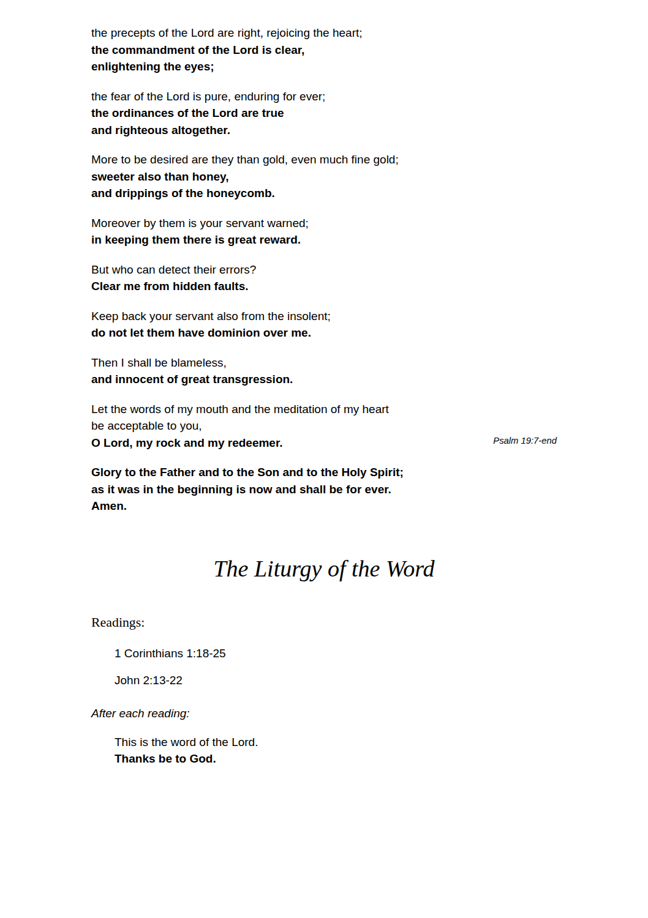the precepts of the Lord are right, rejoicing the heart;
the commandment of the Lord is clear,
enlightening the eyes;
the fear of the Lord is pure, enduring for ever;
the ordinances of the Lord are true
and righteous altogether.
More to be desired are they than gold, even much fine gold;
sweeter also than honey,
and drippings of the honeycomb.
Moreover by them is your servant warned;
in keeping them there is great reward.
But who can detect their errors?
Clear me from hidden faults.
Keep back your servant also from the insolent;
do not let them have dominion over me.
Then I shall be blameless,
and innocent of great transgression.
Let the words of my mouth and the meditation of my heart
be acceptable to you,
O Lord, my rock and my redeemer. Psalm 19:7-end
Glory to the Father and to the Son and to the Holy Spirit;
as it was in the beginning is now and shall be for ever.
Amen.
The Liturgy of the Word
Readings:
1 Corinthians 1:18-25
John 2:13-22
After each reading:
This is the word of the Lord.
Thanks be to God.